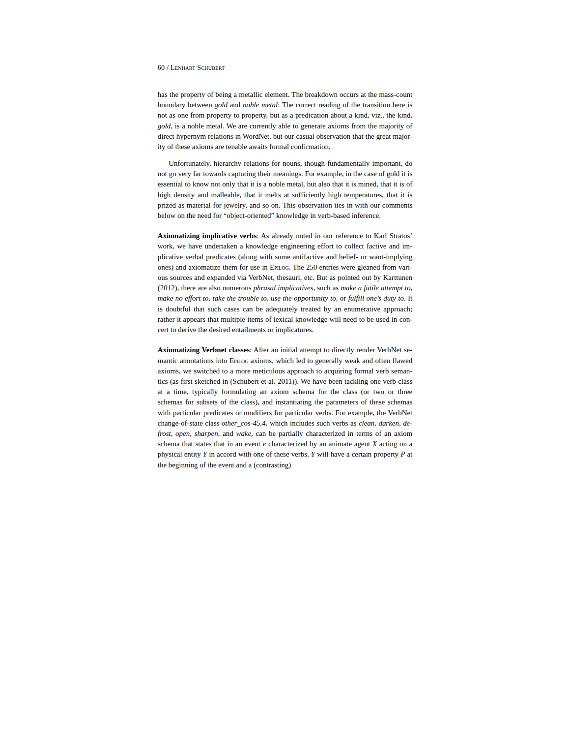60 / Lenhart Schubert
has the property of being a metallic element. The breakdown occurs at the mass-count boundary between gold and noble metal: The correct reading of the transition here is not as one from property to property, but as a predication about a kind, viz., the kind, gold, is a noble metal. We are currently able to generate axioms from the majority of direct hypernym relations in WordNet, but our casual observation that the great majority of these axioms are tenable awaits formal confirmation.
Unfortunately, hierarchy relations for nouns, though fundamentally important, do not go very far towards capturing their meanings. For example, in the case of gold it is essential to know not only that it is a noble metal, but also that it is mined, that it is of high density and malleable, that it melts at sufficiently high temperatures, that it is prized as material for jewelry, and so on. This observation ties in with our comments below on the need for “object-oriented” knowledge in verb-based inference.
Axiomatizing implicative verbs: As already noted in our reference to Karl Stratos’ work, we have undertaken a knowledge engineering effort to collect factive and implicative verbal predicates (along with some antifactive and belief- or want-implying ones) and axiomatize them for use in Epilog. The 250 entries were gleaned from various sources and expanded via VerbNet, thesauri, etc. But as pointed out by Karttunen (2012), there are also numerous phrasal implicatives, such as make a futile attempt to, make no effort to, take the trouble to, use the opportunity to, or fulfill one’s duty to. It is doubtful that such cases can be adequately treated by an enumerative approach; rather it appears that multiple items of lexical knowledge will need to be used in concert to derive the desired entailments or implicatures.
Axiomatizing Verbnet classes: After an initial attempt to directly render VerbNet semantic annotations into Epilog axioms, which led to generally weak and often flawed axioms, we switched to a more meticulous approach to acquiring formal verb semantics (as first sketched in (Schubert et al. 2011)). We have been tackling one verb class at a time, typically formulating an axiom schema for the class (or two or three schemas for subsets of the class), and instantiating the parameters of these schemas with particular predicates or modifiers for particular verbs. For example, the VerbNet change-of-state class other_cos-45.4, which includes such verbs as clean, darken, defrost, open, sharpen, and wake, can be partially characterized in terms of an axiom schema that states that in an event e characterized by an animate agent X acting on a physical entity Y in accord with one of these verbs, Y will have a certain property P at the beginning of the event and a (contrasting)